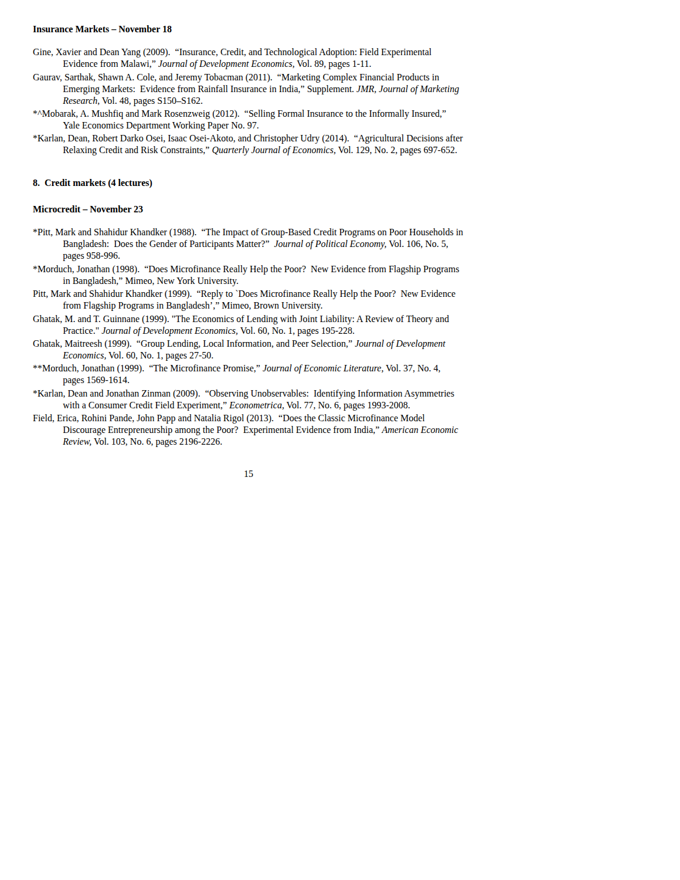Insurance Markets – November 18
Gine, Xavier and Dean Yang (2009). “Insurance, Credit, and Technological Adoption: Field Experimental Evidence from Malawi,” Journal of Development Economics, Vol. 89, pages 1-11.
Gaurav, Sarthak, Shawn A. Cole, and Jeremy Tobacman (2011). “Marketing Complex Financial Products in Emerging Markets: Evidence from Rainfall Insurance in India,” Supplement. JMR, Journal of Marketing Research, Vol. 48, pages S150–S162.
*^Mobarak, A. Mushfiq and Mark Rosenzweig (2012). “Selling Formal Insurance to the Informally Insured,” Yale Economics Department Working Paper No. 97.
*Karlan, Dean, Robert Darko Osei, Isaac Osei-Akoto, and Christopher Udry (2014). “Agricultural Decisions after Relaxing Credit and Risk Constraints,” Quarterly Journal of Economics, Vol. 129, No. 2, pages 697-652.
8. Credit markets (4 lectures)
Microcredit – November 23
*Pitt, Mark and Shahidur Khandker (1988). “The Impact of Group-Based Credit Programs on Poor Households in Bangladesh: Does the Gender of Participants Matter?” Journal of Political Economy, Vol. 106, No. 5, pages 958-996.
*Morduch, Jonathan (1998). “Does Microfinance Really Help the Poor? New Evidence from Flagship Programs in Bangladesh,” Mimeo, New York University.
Pitt, Mark and Shahidur Khandker (1999). “Reply to `Does Microfinance Really Help the Poor? New Evidence from Flagship Programs in Bangladesh’,” Mimeo, Brown University.
Ghatak, M. and T. Guinnane (1999). "The Economics of Lending with Joint Liability: A Review of Theory and Practice." Journal of Development Economics, Vol. 60, No. 1, pages 195-228.
Ghatak, Maitreesh (1999). “Group Lending, Local Information, and Peer Selection,” Journal of Development Economics, Vol. 60, No. 1, pages 27-50.
**Morduch, Jonathan (1999). “The Microfinance Promise,” Journal of Economic Literature, Vol. 37, No. 4, pages 1569-1614.
*Karlan, Dean and Jonathan Zinman (2009). “Observing Unobservables: Identifying Information Asymmetries with a Consumer Credit Field Experiment,” Econometrica, Vol. 77, No. 6, pages 1993-2008.
Field, Erica, Rohini Pande, John Papp and Natalia Rigol (2013). “Does the Classic Microfinance Model Discourage Entrepreneurship among the Poor? Experimental Evidence from India,” American Economic Review, Vol. 103, No. 6, pages 2196-2226.
15